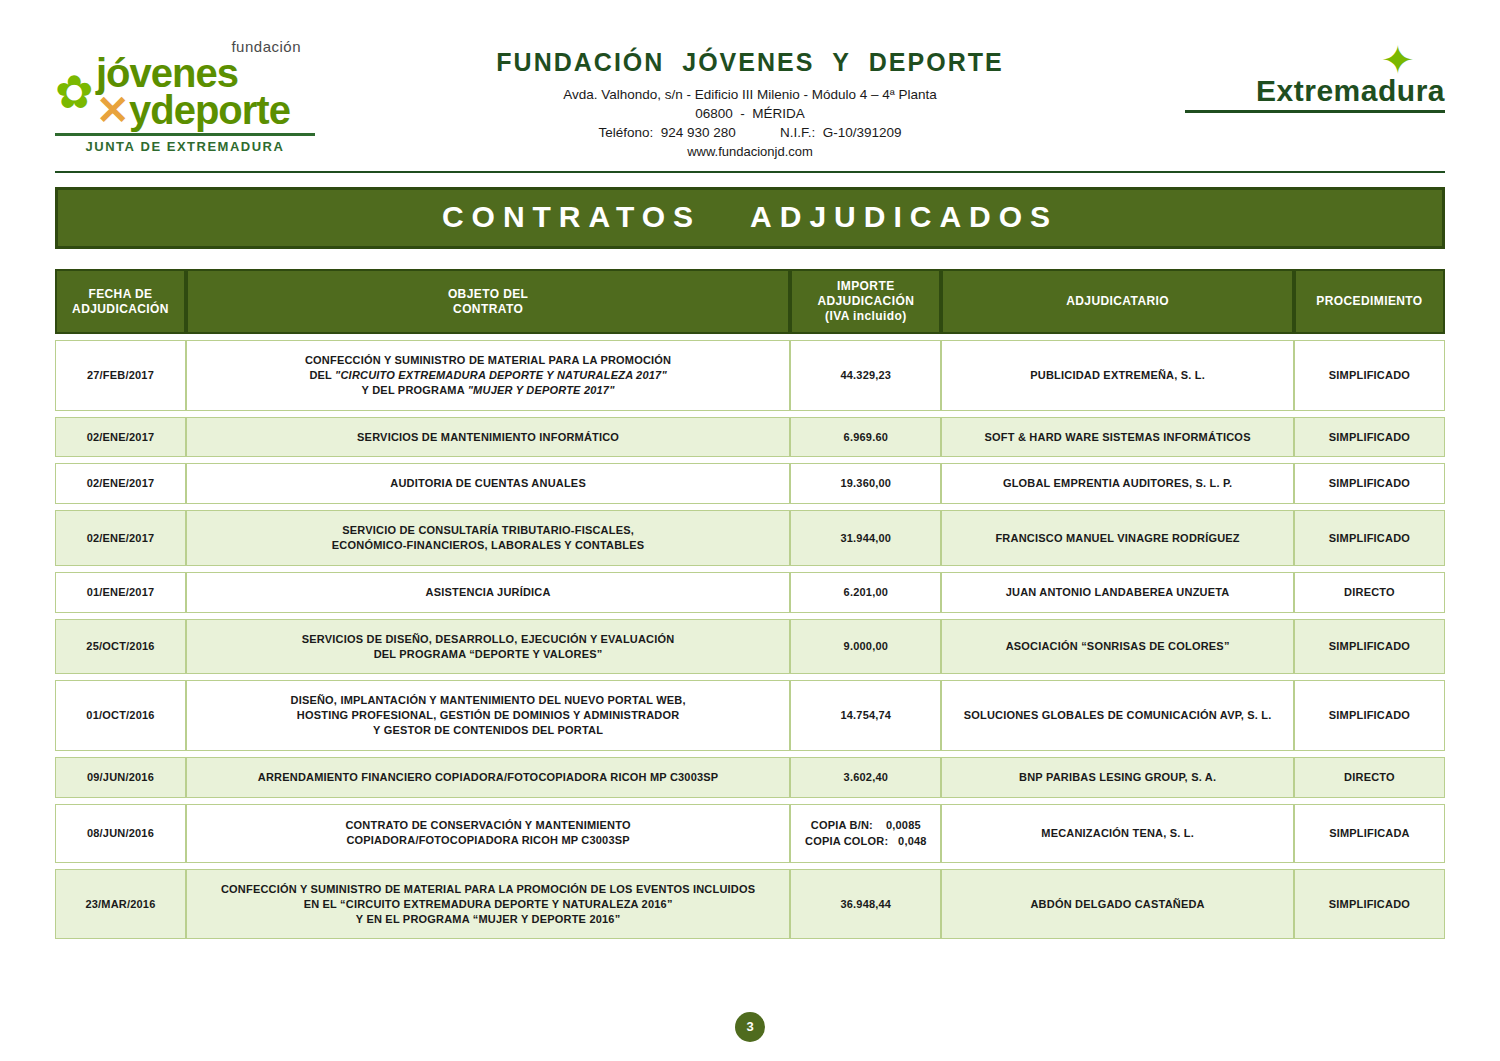fundación
✿ jóvenes
✕ydeporte
JUNTA DE EXTREMADURA
FUNDACIÓN JÓVENES Y DEPORTE
Avda. Valhondo, s/n - Edificio III Milenio - Módulo 4 – 4ª Planta
06800 - MÉRIDA
Teléfono: 924 930 280 N.I.F.: G-10/391209
www.fundacionjd.com
✦
Extremadura
CONTRATOS ADJUDICADOS
| FECHA DE ADJUDICACIÓN | OBJETO DEL CONTRATO | IMPORTE ADJUDICACIÓN (IVA incluido) | ADJUDICATARIO | PROCEDIMIENTO |
| --- | --- | --- | --- | --- |
| 27/FEB/2017 | CONFECCIÓN Y SUMINISTRO DE MATERIAL PARA LA PROMOCIÓN DEL "CIRCUITO EXTREMADURA DEPORTE Y NATURALEZA 2017" Y DEL PROGRAMA "MUJER Y DEPORTE 2017" | 44.329,23 | PUBLICIDAD EXTREMEÑA, S. L. | SIMPLIFICADO |
| 02/ENE/2017 | SERVICIOS DE MANTENIMIENTO INFORMÁTICO | 6.969.60 | SOFT & HARD WARE SISTEMAS INFORMÁTICOS | SIMPLIFICADO |
| 02/ENE/2017 | AUDITORIA DE CUENTAS ANUALES | 19.360,00 | GLOBAL EMPRENTIA AUDITORES, S. L. P. | SIMPLIFICADO |
| 02/ENE/2017 | SERVICIO DE CONSULTARÍA TRIBUTARIO-FISCALES, ECONÓMICO-FINANCIEROS, LABORALES Y CONTABLES | 31.944,00 | FRANCISCO MANUEL VINAGRE RODRÍGUEZ | SIMPLIFICADO |
| 01/ENE/2017 | ASISTENCIA JURÍDICA | 6.201,00 | JUAN ANTONIO LANDABEREA UNZUETA | DIRECTO |
| 25/OCT/2016 | SERVICIOS DE DISEÑO, DESARROLLO, EJECUCIÓN Y EVALUACIÓN DEL PROGRAMA “DEPORTE Y VALORES” | 9.000,00 | ASOCIACIÓN “SONRISAS DE COLORES” | SIMPLIFICADO |
| 01/OCT/2016 | DISEÑO, IMPLANTACIÓN Y MANTENIMIENTO DEL NUEVO PORTAL WEB, HOSTING PROFESIONAL, GESTIÓN DE DOMINIOS Y ADMINISTRADOR Y GESTOR DE CONTENIDOS DEL PORTAL | 14.754,74 | SOLUCIONES GLOBALES DE COMUNICACIÓN AVP, S. L. | SIMPLIFICADO |
| 09/JUN/2016 | ARRENDAMIENTO FINANCIERO COPIADORA/FOTOCOPIADORA RICOH MP C3003SP | 3.602,40 | BNP PARIBAS LESING GROUP, S. A. | DIRECTO |
| 08/JUN/2016 | CONTRATO DE CONSERVACIÓN Y MANTENIMIENTO COPIADORA/FOTOCOPIADORA RICOH MP C3003SP | COPIA B/N: 0,0085 COPIA COLOR: 0,048 | MECANIZACIÓN TENA, S. L. | SIMPLIFICADA |
| 23/MAR/2016 | CONFECCIÓN Y SUMINISTRO DE MATERIAL PARA LA PROMOCIÓN DE LOS EVENTOS INCLUIDOS EN EL “CIRCUITO EXTREMADURA DEPORTE Y NATURALEZA 2016” Y EN EL PROGRAMA “MUJER Y DEPORTE 2016” | 36.948,44 | ABDÓN DELGADO CASTAÑEDA | SIMPLIFICADO |
3